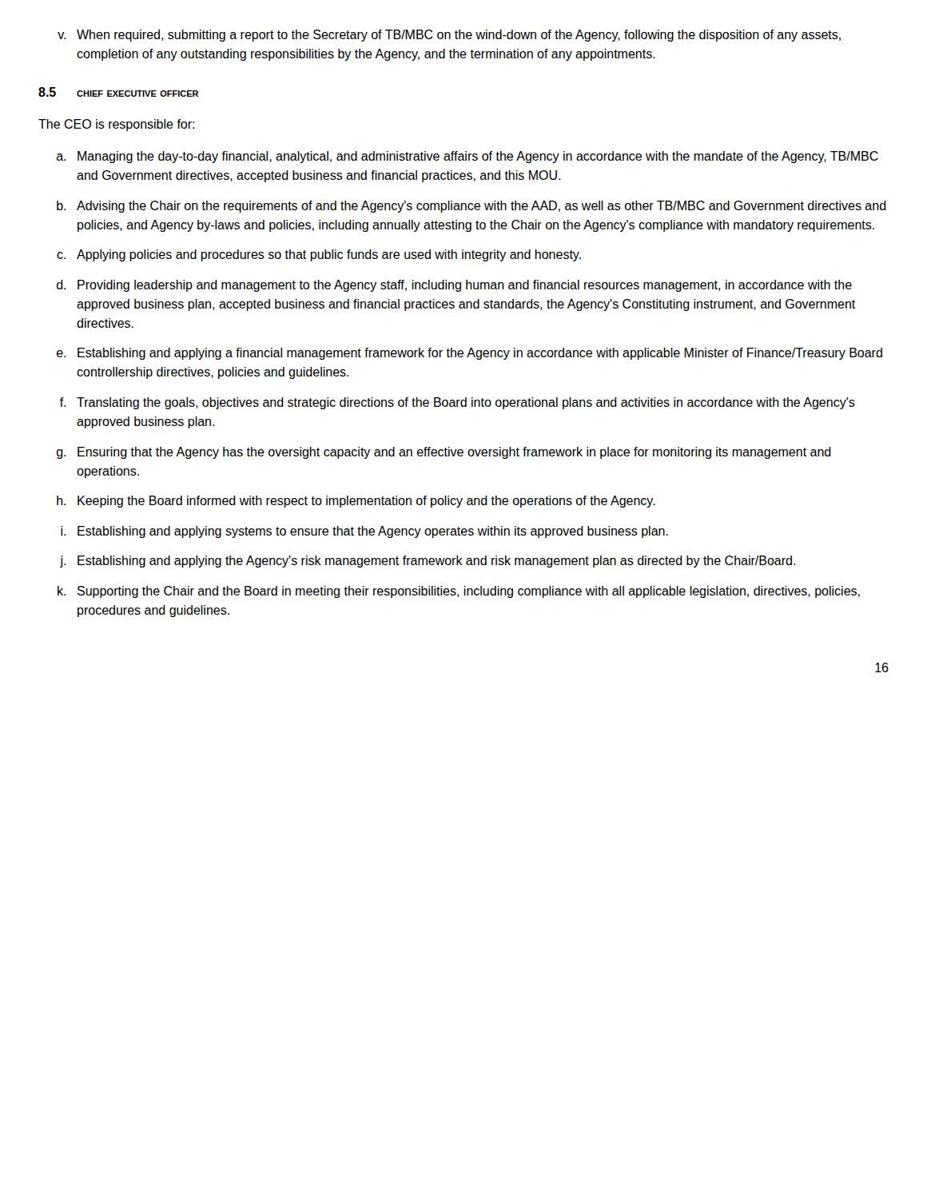When required, submitting a report to the Secretary of TB/MBC on the wind-down of the Agency, following the disposition of any assets, completion of any outstanding responsibilities by the Agency, and the termination of any appointments.
8.5 Chief Executive Officer
The CEO is responsible for:
Managing the day-to-day financial, analytical, and administrative affairs of the Agency in accordance with the mandate of the Agency, TB/MBC and Government directives, accepted business and financial practices, and this MOU.
Advising the Chair on the requirements of and the Agency's compliance with the AAD, as well as other TB/MBC and Government directives and policies, and Agency by-laws and policies, including annually attesting to the Chair on the Agency's compliance with mandatory requirements.
Applying policies and procedures so that public funds are used with integrity and honesty.
Providing leadership and management to the Agency staff, including human and financial resources management, in accordance with the approved business plan, accepted business and financial practices and standards, the Agency's Constituting instrument, and Government directives.
Establishing and applying a financial management framework for the Agency in accordance with applicable Minister of Finance/Treasury Board controllership directives, policies and guidelines.
Translating the goals, objectives and strategic directions of the Board into operational plans and activities in accordance with the Agency's approved business plan.
Ensuring that the Agency has the oversight capacity and an effective oversight framework in place for monitoring its management and operations.
Keeping the Board informed with respect to implementation of policy and the operations of the Agency.
Establishing and applying systems to ensure that the Agency operates within its approved business plan.
Establishing and applying the Agency's risk management framework and risk management plan as directed by the Chair/Board.
Supporting the Chair and the Board in meeting their responsibilities, including compliance with all applicable legislation, directives, policies, procedures and guidelines.
16